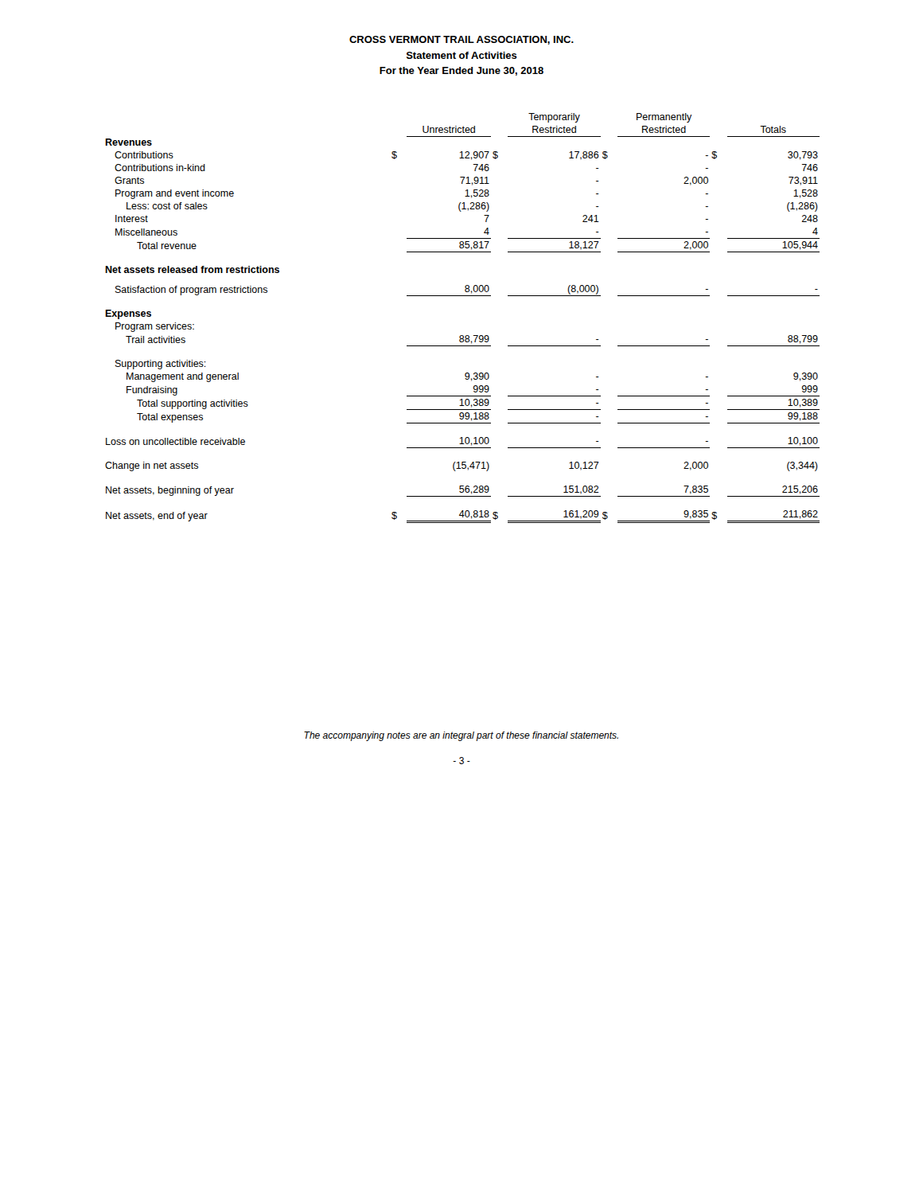CROSS VERMONT TRAIL ASSOCIATION, INC.
Statement of Activities
For the Year Ended June 30, 2018
| | | | | Temporarily | | Permanently | | |
| | | Unrestricted | | Restricted | | Restricted | | Totals |
| Revenues | |
| Contributions | $ | 12,907 | $ | 17,886 | $ | - | $ | 30,793 |
| Contributions in-kind | | 746 | | - | | - | | 746 |
| Grants | | 71,911 | | - | | 2,000 | | 73,911 |
| Program and event income | | 1,528 | | - | | - | | 1,528 |
| Less: cost of sales | | (1,286) | | - | | - | | (1,286) |
| Interest | | 7 | | 241 | | - | | 248 |
| Miscellaneous | | 4 | | - | | - | | 4 |
| Total revenue | | 85,817 | | 18,127 | | 2,000 | | 105,944 |
| Net assets released from restrictions |
| Satisfaction of program restrictions | | 8,000 | | (8,000) | | - | | - |
| Expenses | |
| Program services: | |
| Trail activities | | 88,799 | | - | | - | | 88,799 |
| Supporting activities: | |
| Management and general | | 9,390 | | - | | - | | 9,390 |
| Fundraising | | 999 | | - | | - | | 999 |
| Total supporting activities | | 10,389 | | - | | - | | 10,389 |
| Total expenses | | 99,188 | | - | | - | | 99,188 |
| Loss on uncollectible receivable | | 10,100 | | - | | - | | 10,100 |
| Change in net assets | | (15,471) | | 10,127 | | 2,000 | | (3,344) |
| Net assets, beginning of year | | 56,289 | | 151,082 | | 7,835 | | 215,206 |
| Net assets, end of year | $ | 40,818 | $ | 161,209 | $ | 9,835 | $ | 211,862 |
The accompanying notes are an integral part of these financial statements.
- 3 -